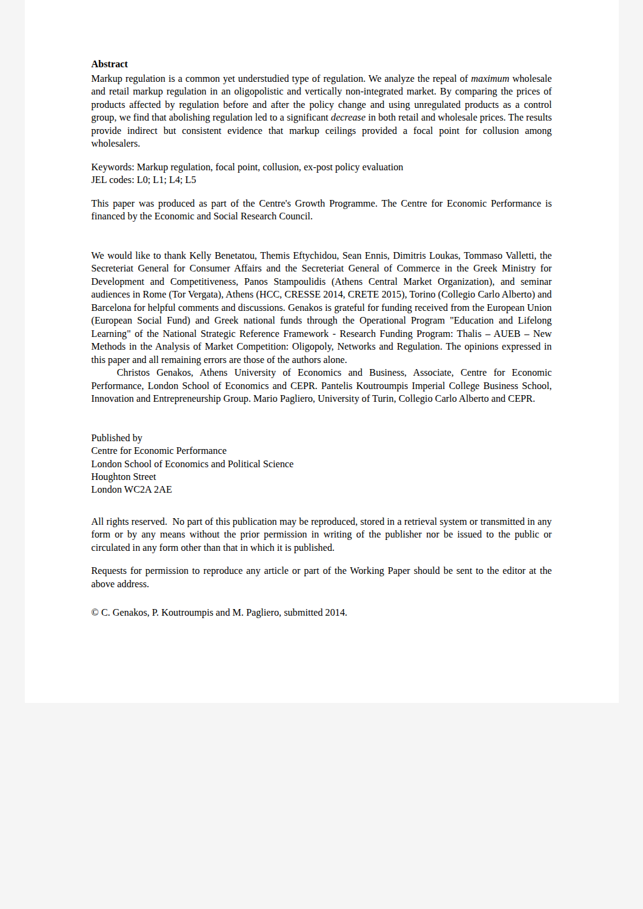Abstract
Markup regulation is a common yet understudied type of regulation. We analyze the repeal of maximum wholesale and retail markup regulation in an oligopolistic and vertically non-integrated market. By comparing the prices of products affected by regulation before and after the policy change and using unregulated products as a control group, we find that abolishing regulation led to a significant decrease in both retail and wholesale prices. The results provide indirect but consistent evidence that markup ceilings provided a focal point for collusion among wholesalers.
Keywords: Markup regulation, focal point, collusion, ex-post policy evaluation JEL codes: L0; L1; L4; L5
This paper was produced as part of the Centre's Growth Programme. The Centre for Economic Performance is financed by the Economic and Social Research Council.
We would like to thank Kelly Benetatou, Themis Eftychidou, Sean Ennis, Dimitris Loukas, Tommaso Valletti, the Secreteriat General for Consumer Affairs and the Secreteriat General of Commerce in the Greek Ministry for Development and Competitiveness, Panos Stampoulidis (Athens Central Market Organization), and seminar audiences in Rome (Tor Vergata), Athens (HCC, CRESSE 2014, CRETE 2015), Torino (Collegio Carlo Alberto) and Barcelona for helpful comments and discussions. Genakos is grateful for funding received from the European Union (European Social Fund) and Greek national funds through the Operational Program "Education and Lifelong Learning" of the National Strategic Reference Framework - Research Funding Program: Thalis – AUEB – New Methods in the Analysis of Market Competition: Oligopoly, Networks and Regulation. The opinions expressed in this paper and all remaining errors are those of the authors alone.
Christos Genakos, Athens University of Economics and Business, Associate, Centre for Economic Performance, London School of Economics and CEPR. Pantelis Koutroumpis Imperial College Business School, Innovation and Entrepreneurship Group. Mario Pagliero, University of Turin, Collegio Carlo Alberto and CEPR.
Published by
Centre for Economic Performance
London School of Economics and Political Science
Houghton Street
London WC2A 2AE
All rights reserved. No part of this publication may be reproduced, stored in a retrieval system or transmitted in any form or by any means without the prior permission in writing of the publisher nor be issued to the public or circulated in any form other than that in which it is published.
Requests for permission to reproduce any article or part of the Working Paper should be sent to the editor at the above address.
© C. Genakos, P. Koutroumpis and M. Pagliero, submitted 2014.